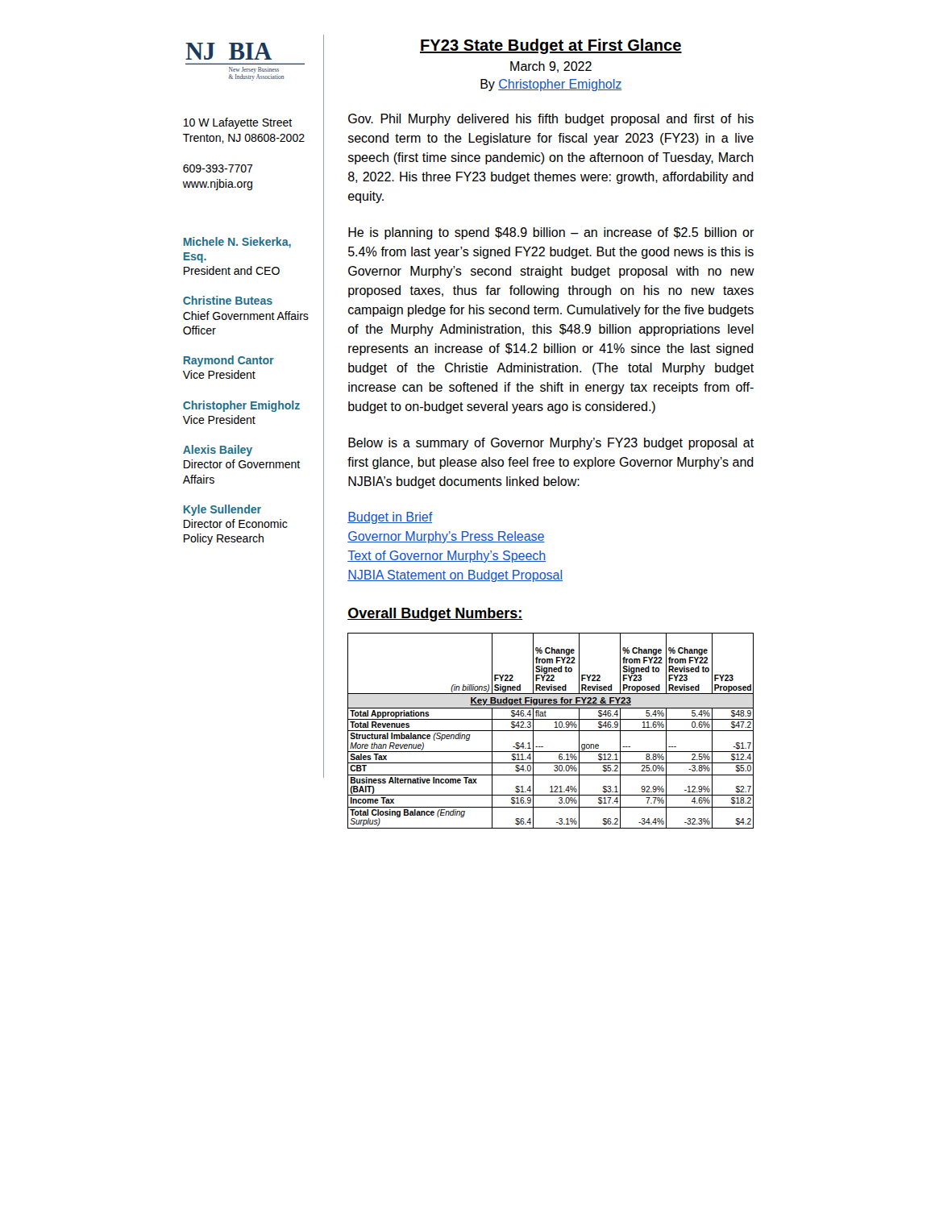NJ BIA New Jersey Business & Industry Association
10 W Lafayette Street
Trenton, NJ 08608-2002
609-393-7707
www.njbia.org
Michele N. Siekerka, Esq.
President and CEO
Christine Buteas
Chief Government Affairs Officer
Raymond Cantor
Vice President
Christopher Emigholz
Vice President
Alexis Bailey
Director of Government Affairs
Kyle Sullender
Director of Economic Policy Research
FY23 State Budget at First Glance
March 9, 2022
By Christopher Emigholz
Gov. Phil Murphy delivered his fifth budget proposal and first of his second term to the Legislature for fiscal year 2023 (FY23) in a live speech (first time since pandemic) on the afternoon of Tuesday, March 8, 2022. His three FY23 budget themes were: growth, affordability and equity.
He is planning to spend $48.9 billion – an increase of $2.5 billion or 5.4% from last year’s signed FY22 budget. But the good news is this is Governor Murphy’s second straight budget proposal with no new proposed taxes, thus far following through on his no new taxes campaign pledge for his second term. Cumulatively for the five budgets of the Murphy Administration, this $48.9 billion appropriations level represents an increase of $14.2 billion or 41% since the last signed budget of the Christie Administration. (The total Murphy budget increase can be softened if the shift in energy tax receipts from off-budget to on-budget several years ago is considered.)
Below is a summary of Governor Murphy’s FY23 budget proposal at first glance, but please also feel free to explore Governor Murphy’s and NJBIA’s budget documents linked below:
Budget in Brief Governor Murphy’s Press Release Text of Governor Murphy’s Speech NJBIA Statement on Budget Proposal
Overall Budget Numbers:
| Key Budget Figures for FY22 & FY23 |
| (in billions) | FY22 Signed | % Change from FY22 Signed to FY22 Revised | FY22 Revised | % Change from FY22 Signed to FY23 Proposed | % Change from FY22 Revised to FY23 Revised | FY23 Proposed |
| Total Appropriations | $46.4 | flat | $46.4 | 5.4% | 5.4% | $48.9 |
| Total Revenues | $42.3 | 10.9% | $46.9 | 11.6% | 0.6% | $47.2 |
| Structural Imbalance (Spending More than Revenue) | -$4.1 | --- | gone | --- | --- | -$1.7 |
| Sales Tax | $11.4 | 6.1% | $12.1 | 8.8% | 2.5% | $12.4 |
| CBT | $4.0 | 30.0% | $5.2 | 25.0% | -3.8% | $5.0 |
| Business Alternative Income Tax (BAIT) | $1.4 | 121.4% | $3.1 | 92.9% | -12.9% | $2.7 |
| Income Tax | $16.9 | 3.0% | $17.4 | 7.7% | 4.6% | $18.2 |
| Total Closing Balance (Ending Surplus) | $6.4 | -3.1% | $6.2 | -34.4% | -32.3% | $4.2 |